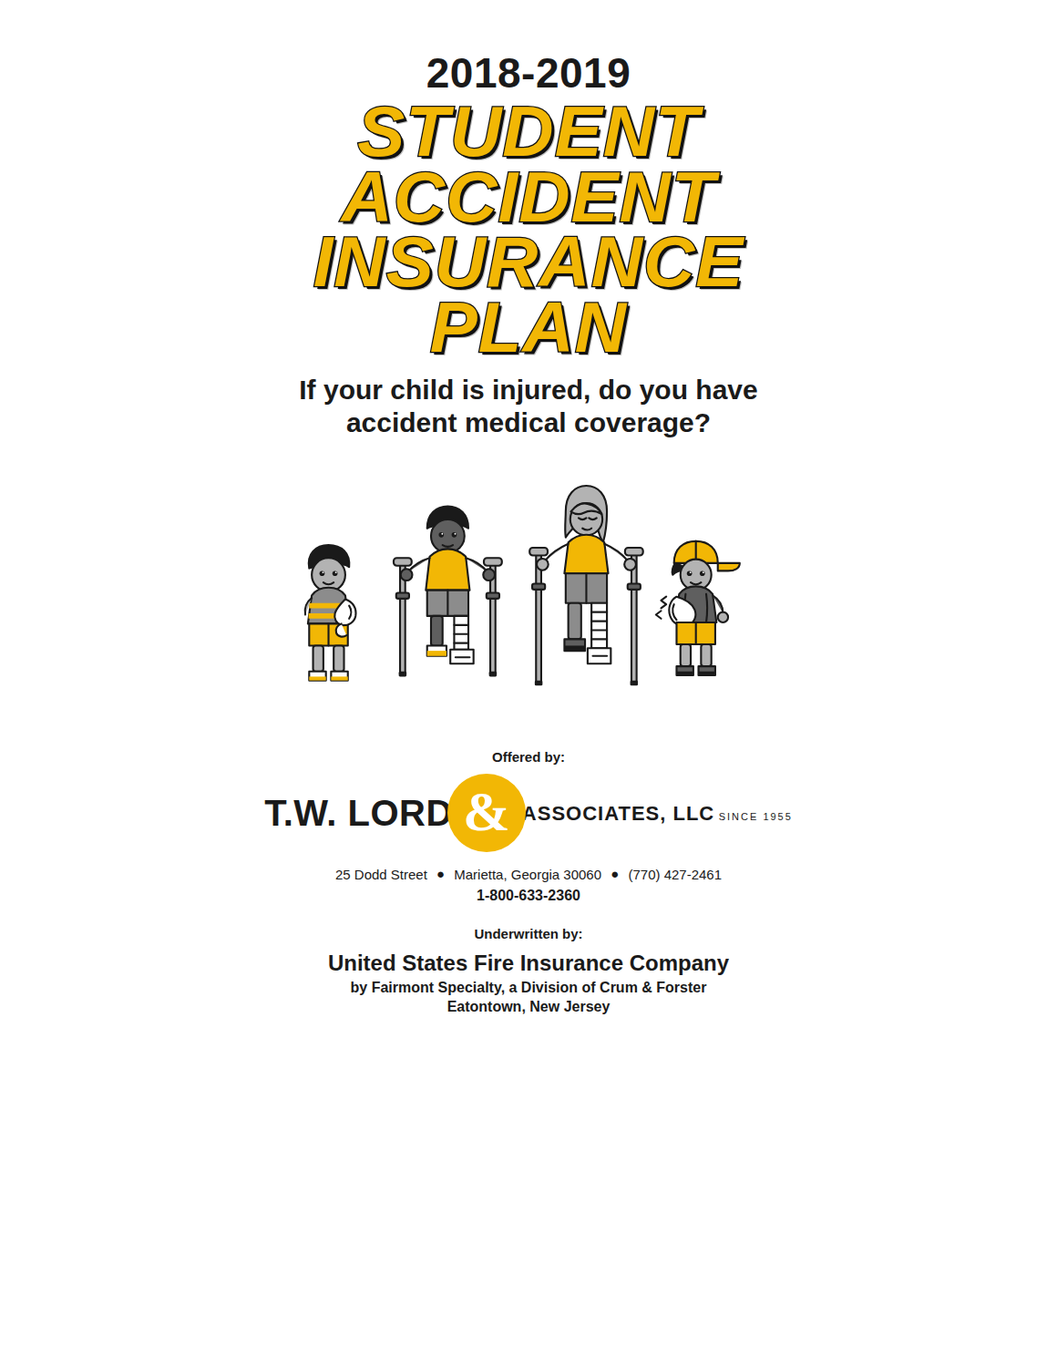2018-2019
Student Accident Insurance Plan
If your child is injured, do you have
accident medical coverage?
Offered by:
T.W. LORD & ASSOCIATES, LLC SINCE 1955
25 Dodd Street ● Marietta, Georgia 30060 ● (770) 427-2461
1-800-633-2360
Underwritten by:
United States Fire Insurance Company
by Fairmont Specialty, a Division of Crum & Forster
Eatontown, New Jersey